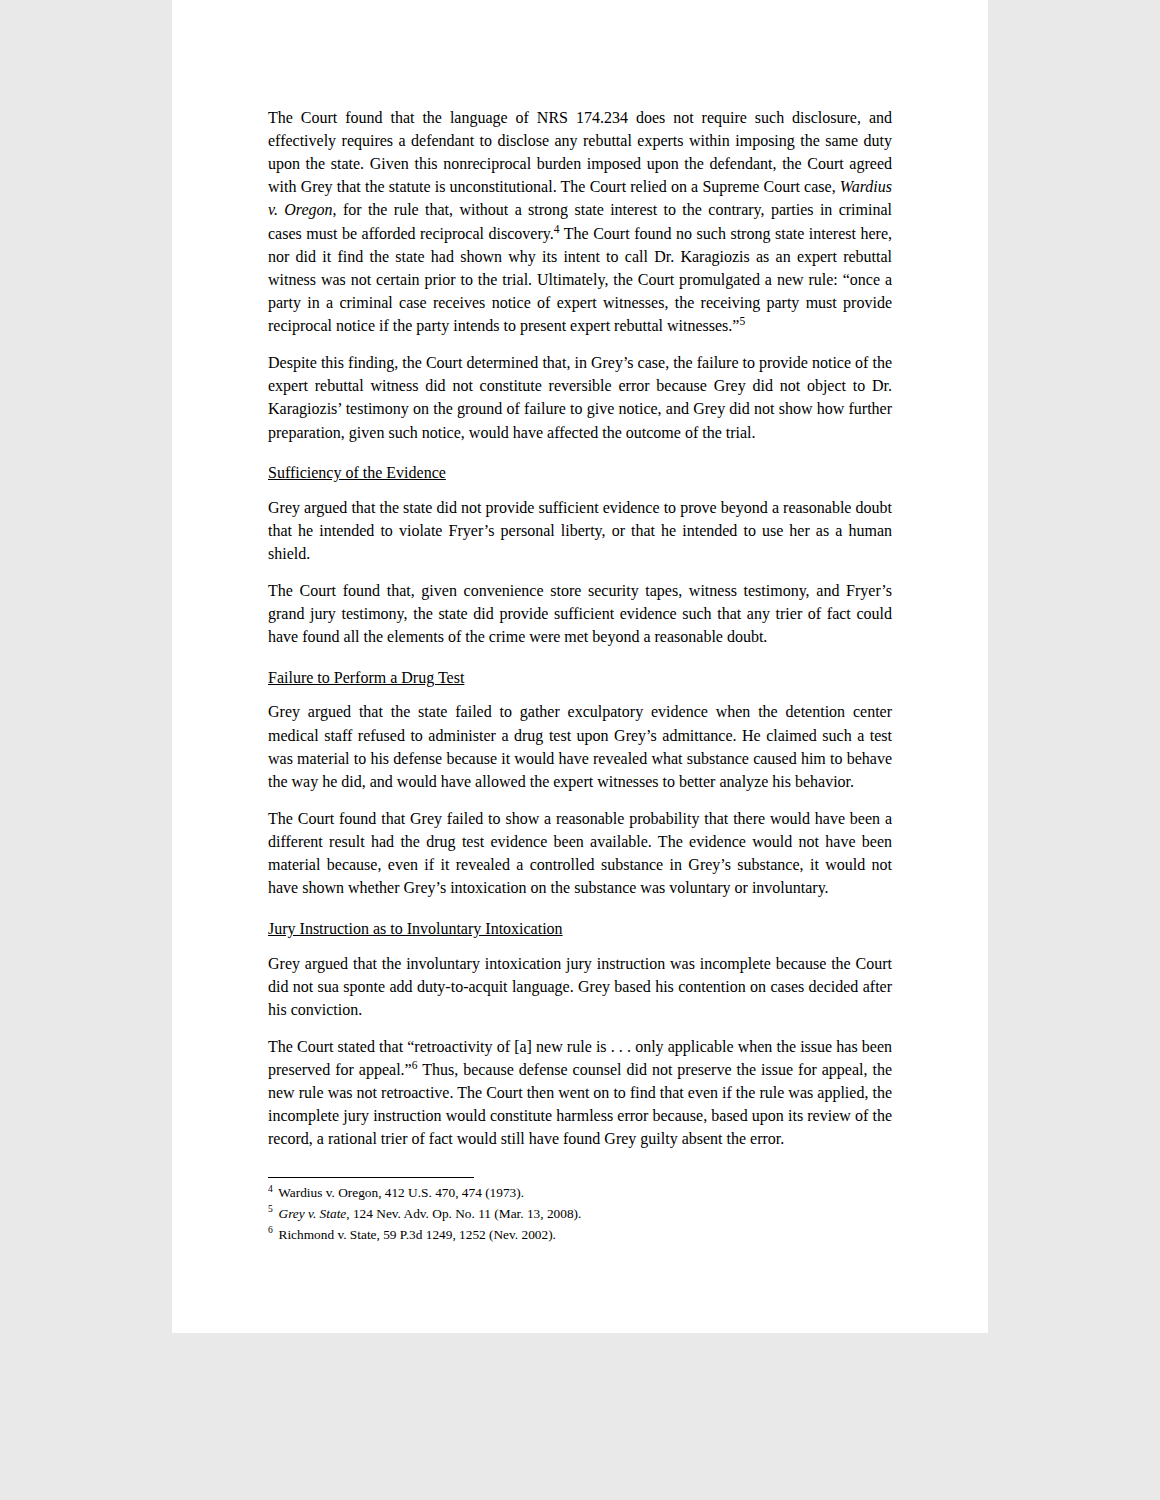The Court found that the language of NRS 174.234 does not require such disclosure, and effectively requires a defendant to disclose any rebuttal experts within imposing the same duty upon the state. Given this nonreciprocal burden imposed upon the defendant, the Court agreed with Grey that the statute is unconstitutional. The Court relied on a Supreme Court case, Wardius v. Oregon, for the rule that, without a strong state interest to the contrary, parties in criminal cases must be afforded reciprocal discovery.4 The Court found no such strong state interest here, nor did it find the state had shown why its intent to call Dr. Karagiozis as an expert rebuttal witness was not certain prior to the trial. Ultimately, the Court promulgated a new rule: “once a party in a criminal case receives notice of expert witnesses, the receiving party must provide reciprocal notice if the party intends to present expert rebuttal witnesses.”5
Despite this finding, the Court determined that, in Grey’s case, the failure to provide notice of the expert rebuttal witness did not constitute reversible error because Grey did not object to Dr. Karagiozis’ testimony on the ground of failure to give notice, and Grey did not show how further preparation, given such notice, would have affected the outcome of the trial.
Sufficiency of the Evidence
Grey argued that the state did not provide sufficient evidence to prove beyond a reasonable doubt that he intended to violate Fryer’s personal liberty, or that he intended to use her as a human shield.
The Court found that, given convenience store security tapes, witness testimony, and Fryer’s grand jury testimony, the state did provide sufficient evidence such that any trier of fact could have found all the elements of the crime were met beyond a reasonable doubt.
Failure to Perform a Drug Test
Grey argued that the state failed to gather exculpatory evidence when the detention center medical staff refused to administer a drug test upon Grey’s admittance. He claimed such a test was material to his defense because it would have revealed what substance caused him to behave the way he did, and would have allowed the expert witnesses to better analyze his behavior.
The Court found that Grey failed to show a reasonable probability that there would have been a different result had the drug test evidence been available. The evidence would not have been material because, even if it revealed a controlled substance in Grey’s substance, it would not have shown whether Grey’s intoxication on the substance was voluntary or involuntary.
Jury Instruction as to Involuntary Intoxication
Grey argued that the involuntary intoxication jury instruction was incomplete because the Court did not sua sponte add duty-to-acquit language. Grey based his contention on cases decided after his conviction.
The Court stated that “retroactivity of [a] new rule is . . . only applicable when the issue has been preserved for appeal.”6 Thus, because defense counsel did not preserve the issue for appeal, the new rule was not retroactive. The Court then went on to find that even if the rule was applied, the incomplete jury instruction would constitute harmless error because, based upon its review of the record, a rational trier of fact would still have found Grey guilty absent the error.
4 Wardius v. Oregon, 412 U.S. 470, 474 (1973).
5 Grey v. State, 124 Nev. Adv. Op. No. 11 (Mar. 13, 2008).
6 Richmond v. State, 59 P.3d 1249, 1252 (Nev. 2002).